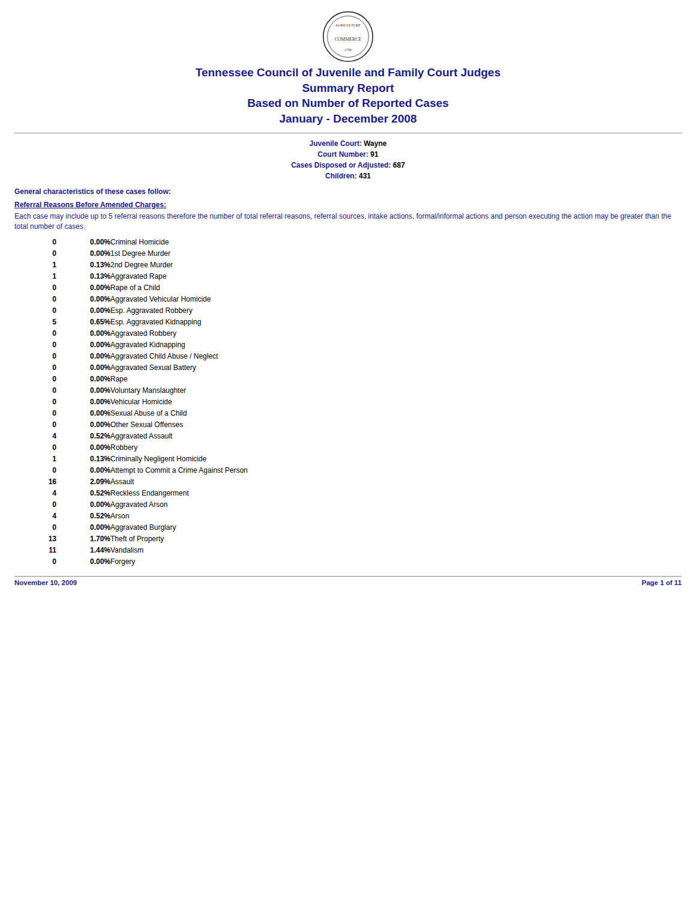Tennessee Council of Juvenile and Family Court Judges
Summary Report
Based on Number of Reported Cases
January - December 2008
Juvenile Court: Wayne
Court Number: 91
Cases Disposed or Adjusted: 687
Children: 431
General characteristics of these cases follow:
Referral Reasons Before Amended Charges:
Each case may include up to 5 referral reasons therefore the number of total referral reasons, referral sources, intake actions, formal/informal actions and person executing the action may be greater than the total number of cases.
| 0 | 0.00% | Criminal Homicide |
| 0 | 0.00% | 1st Degree Murder |
| 1 | 0.13% | 2nd Degree Murder |
| 1 | 0.13% | Aggravated Rape |
| 0 | 0.00% | Rape of a Child |
| 0 | 0.00% | Aggravated Vehicular Homicide |
| 0 | 0.00% | Esp. Aggravated Robbery |
| 5 | 0.65% | Esp. Aggravated Kidnapping |
| 0 | 0.00% | Aggravated Robbery |
| 0 | 0.00% | Aggravated Kidnapping |
| 0 | 0.00% | Aggravated Child Abuse / Neglect |
| 0 | 0.00% | Aggravated Sexual Battery |
| 0 | 0.00% | Rape |
| 0 | 0.00% | Voluntary Manslaughter |
| 0 | 0.00% | Vehicular Homicide |
| 0 | 0.00% | Sexual Abuse of a Child |
| 0 | 0.00% | Other Sexual Offenses |
| 4 | 0.52% | Aggravated Assault |
| 0 | 0.00% | Robbery |
| 1 | 0.13% | Criminally Negligent Homicide |
| 0 | 0.00% | Attempt to Commit a Crime Against Person |
| 16 | 2.09% | Assault |
| 4 | 0.52% | Reckless Endangerment |
| 0 | 0.00% | Aggravated Arson |
| 4 | 0.52% | Arson |
| 0 | 0.00% | Aggravated Burglary |
| 13 | 1.70% | Theft of Property |
| 11 | 1.44% | Vandalism |
| 0 | 0.00% | Forgery |
November 10, 2009
Page 1 of 11